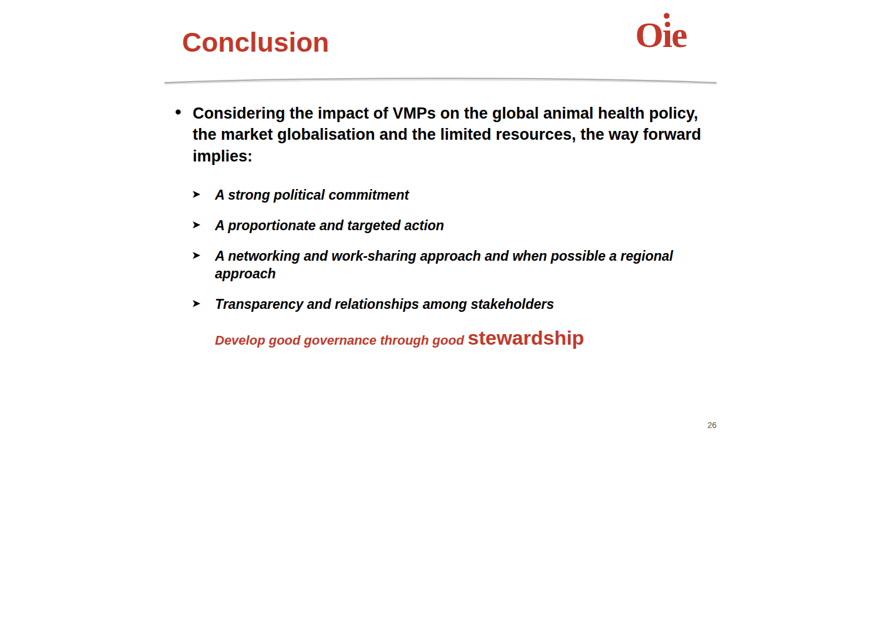Oie
Conclusion
Considering the impact of VMPs on the global animal health policy, the market globalisation and the limited resources, the way forward implies:
A strong political commitment
A proportionate and targeted action
A networking and work-sharing approach and when possible a regional approach
Transparency and relationships among stakeholders
Develop good governance through good stewardship
26